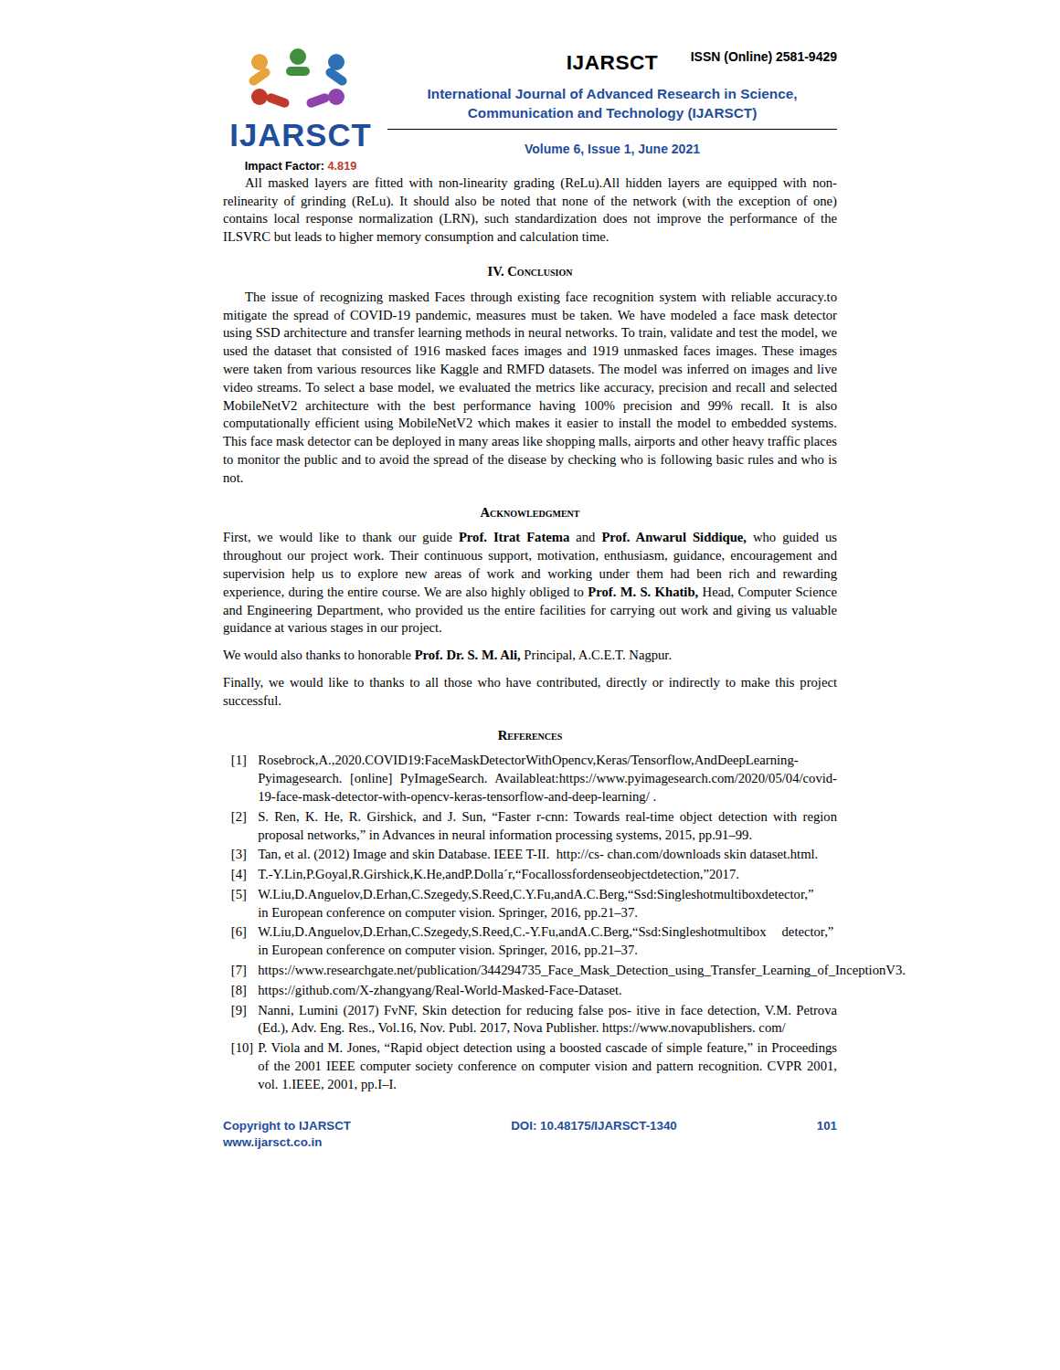IJARSCT
Impact Factor: 4.819
ISSN (Online) 2581-9429
IJARSCT
International Journal of Advanced Research in Science, Communication and Technology (IJARSCT)
Volume 6, Issue 1, June 2021
All masked layers are fitted with non-linearity grading (ReLu).All hidden layers are equipped with non-relinearity of grinding (ReLu). It should also be noted that none of the network (with the exception of one) contains local response normalization (LRN), such standardization does not improve the performance of the ILSVRC but leads to higher memory consumption and calculation time.
IV. Conclusion
The issue of recognizing masked Faces through existing face recognition system with reliable accuracy.to mitigate the spread of COVID-19 pandemic, measures must be taken. We have modeled a face mask detector using SSD architecture and transfer learning methods in neural networks. To train, validate and test the model, we used the dataset that consisted of 1916 masked faces images and 1919 unmasked faces images. These images were taken from various resources like Kaggle and RMFD datasets. The model was inferred on images and live video streams. To select a base model, we evaluated the metrics like accuracy, precision and recall and selected MobileNetV2 architecture with the best performance having 100% precision and 99% recall. It is also computationally efficient using MobileNetV2 which makes it easier to install the model to embedded systems. This face mask detector can be deployed in many areas like shopping malls, airports and other heavy traffic places to monitor the public and to avoid the spread of the disease by checking who is following basic rules and who is not.
Acknowledgment
First, we would like to thank our guide Prof. Itrat Fatema and Prof. Anwarul Siddique, who guided us throughout our project work. Their continuous support, motivation, enthusiasm, guidance, encouragement and supervision help us to explore new areas of work and working under them had been rich and rewarding experience, during the entire course. We are also highly obliged to Prof. M. S. Khatib, Head, Computer Science and Engineering Department, who provided us the entire facilities for carrying out work and giving us valuable guidance at various stages in our project.
We would also thanks to honorable Prof. Dr. S. M. Ali, Principal, A.C.E.T. Nagpur.
Finally, we would like to thanks to all those who have contributed, directly or indirectly to make this project successful.
References
[1] Rosebrock,A.,2020.COVID19:FaceMaskDetectorWithOpencv,Keras/Tensorflow,AndDeepLearning-Pyimagesearch. [online] PyImageSearch. Availableat:https://www.pyimagesearch.com/2020/05/04/covid-19-face-mask-detector-with-opencv-keras-tensorflow-and-deep-learning/ .
[2] S. Ren, K. He, R. Girshick, and J. Sun, “Faster r-cnn: Towards real-time object detection with region proposal networks,” in Advances in neural information processing systems, 2015, pp.91–99.
[3] Tan, et al. (2012) Image and skin Database. IEEE T-II. http://cs- chan.com/downloads skin dataset.html.
[4] T.-Y.Lin,P.Goyal,R.Girshick,K.He,andP.Dolla´r,“Focallossfordenseobjectdetection,”2017.
[5] W.Liu,D.Anguelov,D.Erhan,C.Szegedy,S.Reed,C.Y.Fu,andA.C.Berg,“Ssd:Singleshotmultiboxdetector,” in European conference on computer vision. Springer, 2016, pp.21–37.
[6] W.Liu,D.Anguelov,D.Erhan,C.Szegedy,S.Reed,C.-Y.Fu,andA.C.Berg,“Ssd:Singleshotmultibox detector,” in European conference on computer vision. Springer, 2016, pp.21–37.
[7] https://www.researchgate.net/publication/344294735_Face_Mask_Detection_using_Transfer_Learning_of_InceptionV3.
[8] https://github.com/X-zhangyang/Real-World-Masked-Face-Dataset.
[9] Nanni, Lumini (2017) FvNF, Skin detection for reducing false pos- itive in face detection, V.M. Petrova (Ed.), Adv. Eng. Res., Vol.16, Nov. Publ. 2017, Nova Publisher. https://www.novapublishers. com/
[10] P. Viola and M. Jones, “Rapid object detection using a boosted cascade of simple feature,” in Proceedings of the 2001 IEEE computer society conference on computer vision and pattern recognition. CVPR 2001, vol. 1.IEEE, 2001, pp.I–I.
Copyright to IJARSCT www.ijarsct.co.in
DOI: 10.48175/IJARSCT-1340
101